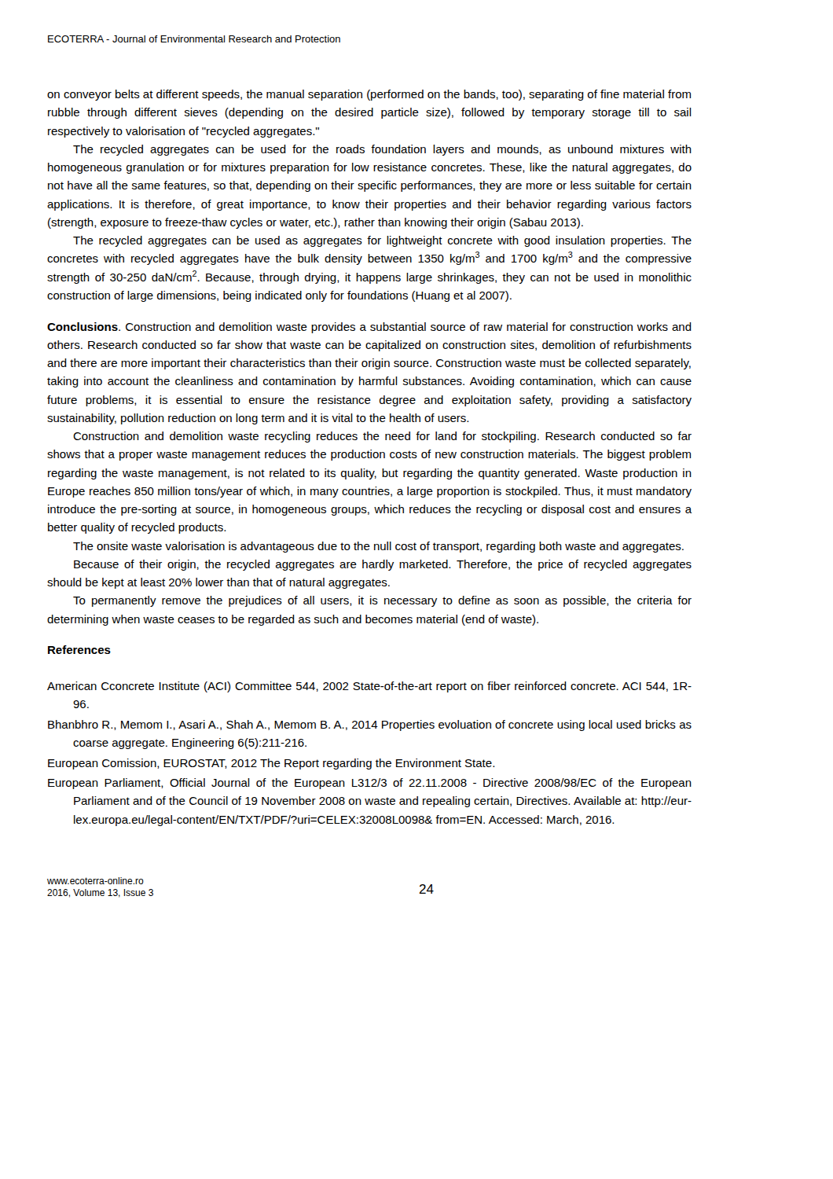ECOTERRA - Journal of Environmental Research and Protection
on conveyor belts at different speeds, the manual separation (performed on the bands, too), separating of fine material from rubble through different sieves (depending on the desired particle size), followed by temporary storage till to sail respectively to valorisation of "recycled aggregates."
The recycled aggregates can be used for the roads foundation layers and mounds, as unbound mixtures with homogeneous granulation or for mixtures preparation for low resistance concretes. These, like the natural aggregates, do not have all the same features, so that, depending on their specific performances, they are more or less suitable for certain applications. It is therefore, of great importance, to know their properties and their behavior regarding various factors (strength, exposure to freeze-thaw cycles or water, etc.), rather than knowing their origin (Sabau 2013).
The recycled aggregates can be used as aggregates for lightweight concrete with good insulation properties. The concretes with recycled aggregates have the bulk density between 1350 kg/m3 and 1700 kg/m3 and the compressive strength of 30-250 daN/cm2. Because, through drying, it happens large shrinkages, they can not be used in monolithic construction of large dimensions, being indicated only for foundations (Huang et al 2007).
Conclusions
. Construction and demolition waste provides a substantial source of raw material for construction works and others. Research conducted so far show that waste can be capitalized on construction sites, demolition of refurbishments and there are more important their characteristics than their origin source. Construction waste must be collected separately, taking into account the cleanliness and contamination by harmful substances. Avoiding contamination, which can cause future problems, it is essential to ensure the resistance degree and exploitation safety, providing a satisfactory sustainability, pollution reduction on long term and it is vital to the health of users.
Construction and demolition waste recycling reduces the need for land for stockpiling. Research conducted so far shows that a proper waste management reduces the production costs of new construction materials. The biggest problem regarding the waste management, is not related to its quality, but regarding the quantity generated. Waste production in Europe reaches 850 million tons/year of which, in many countries, a large proportion is stockpiled. Thus, it must mandatory introduce the pre-sorting at source, in homogeneous groups, which reduces the recycling or disposal cost and ensures a better quality of recycled products.
The onsite waste valorisation is advantageous due to the null cost of transport, regarding both waste and aggregates.
Because of their origin, the recycled aggregates are hardly marketed. Therefore, the price of recycled aggregates should be kept at least 20% lower than that of natural aggregates.
To permanently remove the prejudices of all users, it is necessary to define as soon as possible, the criteria for determining when waste ceases to be regarded as such and becomes material (end of waste).
References
American Cconcrete Institute (ACI) Committee 544, 2002 State-of-the-art report on fiber reinforced concrete. ACI 544, 1R-96.
Bhanbhro R., Memom I., Asari A., Shah A., Memom B. A., 2014 Properties evoluation of concrete using local used bricks as coarse aggregate. Engineering 6(5):211-216.
European Comission, EUROSTAT, 2012 The Report regarding the Environment State.
European Parliament, Official Journal of the European L312/3 of 22.11.2008 - Directive 2008/98/EC of the European Parliament and of the Council of 19 November 2008 on waste and repealing certain, Directives. Available at: http://eur-lex.europa.eu/legal-content/EN/TXT/PDF/?uri=CELEX:32008L0098& from=EN. Accessed: March, 2016.
www.ecoterra-online.ro
2016, Volume 13, Issue 3
24